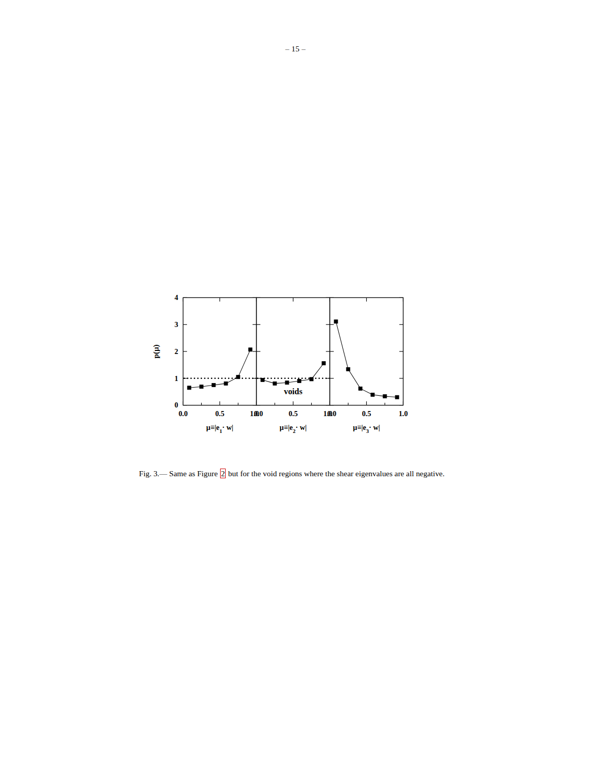– 15 –
Plot geometry: y axis: value 0 at y=250, value 4 at y=30 => 55 px per unit Panel 1 x: 0.0 at x=90, 1.0 at x=240 Panel 2 x: 0.0 at x=240, 1.0 at x=390 Panel 3 x: 0.0 at x=390, 1.0 at x=540 0 1 2 3 4 0.0 0.5 1.0 0.0 0.5 1.0 0.0 0.5 1.0 p(μ) voids μ≡|e1· w| μ≡|e2· w| μ≡|e3· w|
Fig. 3.— Same as Figure 2 but for the void regions where the shear eigenvalues are all negative.